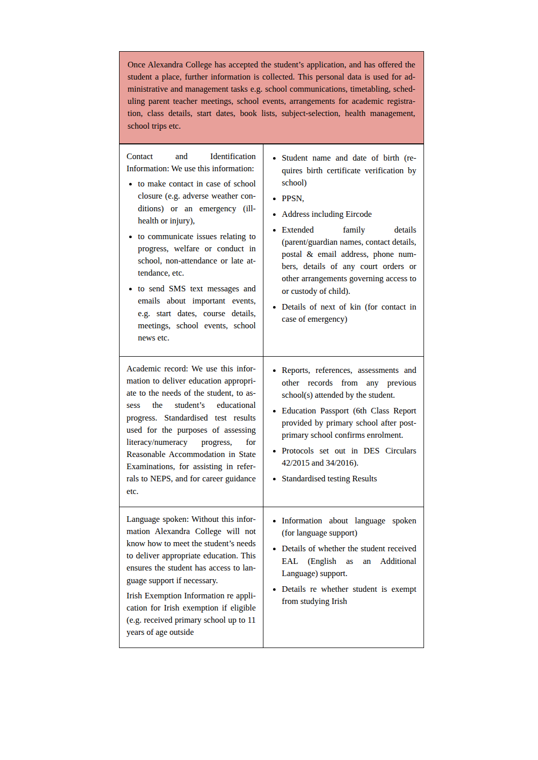Once Alexandra College has accepted the student’s application, and has offered the student a place, further information is collected. This personal data is used for administrative and management tasks e.g. school communications, timetabling, scheduling parent teacher meetings, school events, arrangements for academic registration, class details, start dates, book lists, subject-selection, health management, school trips etc.
| Contact and Identification Information: We use this information: to make contact in case of school closure (e.g. adverse weather conditions) or an emergency (ill-health or injury), to communicate issues relating to progress, welfare or conduct in school, non-attendance or late attendance, etc. to send SMS text messages and emails about important events, e.g. start dates, course details, meetings, school events, school news etc. | Student name and date of birth (requires birth certificate verification by school) PPSN, Address including Eircode Extended family details (parent/guardian names, contact details, postal & email address, phone numbers, details of any court orders or other arrangements governing access to or custody of child). Details of next of kin (for contact in case of emergency) |
| Academic record: We use this information to deliver education appropriate to the needs of the student, to assess the student’s educational progress. Standardised test results used for the purposes of assessing literacy/numeracy progress, for Reasonable Accommodation in State Examinations, for assisting in referrals to NEPS, and for career guidance etc. | Reports, references, assessments and other records from any previous school(s) attended by the student. Education Passport (6th Class Report provided by primary school after post-primary school confirms enrolment. Protocols set out in DES Circulars 42/2015 and 34/2016). Standardised testing Results |
| Language spoken: Without this information Alexandra College will not know how to meet the student’s needs to deliver appropriate education. This ensures the student has access to language support if necessary. Irish Exemption Information re application for Irish exemption if eligible (e.g. received primary school up to 11 years of age outside | Information about language spoken (for language support) Details of whether the student received EAL (English as an Additional Language) support. Details re whether student is exempt from studying Irish |